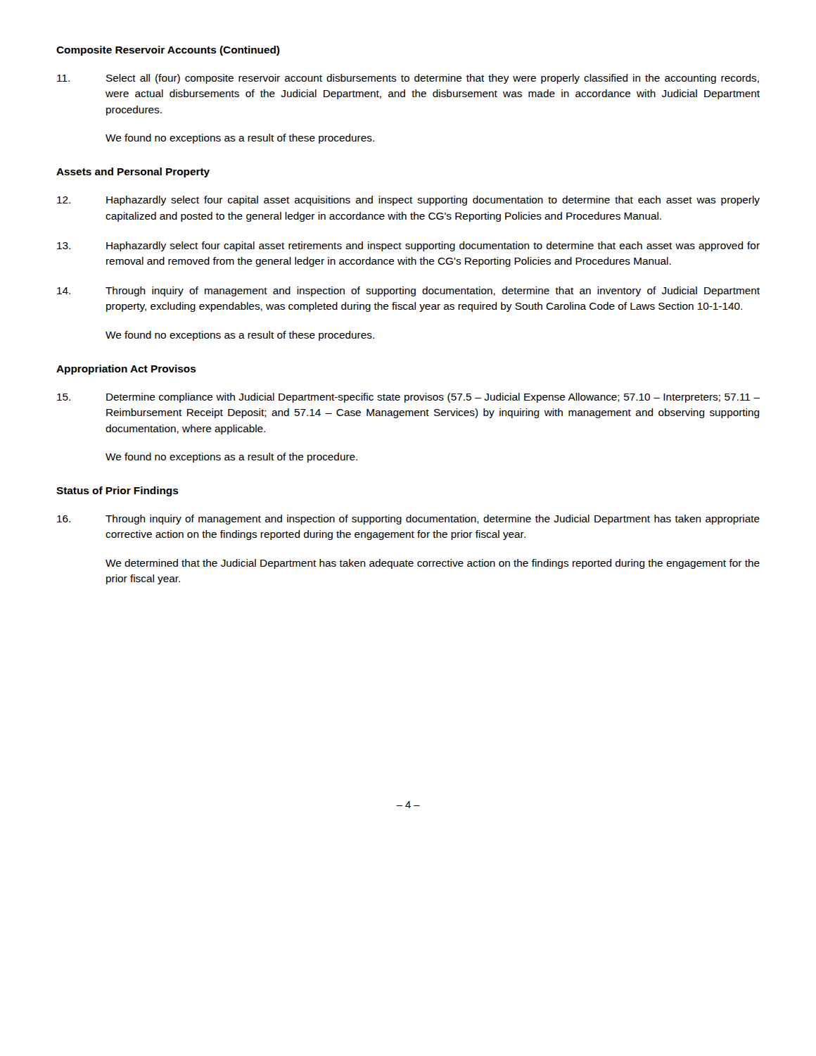Composite Reservoir Accounts (Continued)
11.
Select all (four) composite reservoir account disbursements to determine that they were properly classified in the accounting records, were actual disbursements of the Judicial Department, and the disbursement was made in accordance with Judicial Department procedures.
We found no exceptions as a result of these procedures.
Assets and Personal Property
12.
Haphazardly select four capital asset acquisitions and inspect supporting documentation to determine that each asset was properly capitalized and posted to the general ledger in accordance with the CG's Reporting Policies and Procedures Manual.
13.
Haphazardly select four capital asset retirements and inspect supporting documentation to determine that each asset was approved for removal and removed from the general ledger in accordance with the CG's Reporting Policies and Procedures Manual.
14.
Through inquiry of management and inspection of supporting documentation, determine that an inventory of Judicial Department property, excluding expendables, was completed during the fiscal year as required by South Carolina Code of Laws Section 10-1-140.
We found no exceptions as a result of these procedures.
Appropriation Act Provisos
15.
Determine compliance with Judicial Department-specific state provisos (57.5 – Judicial Expense Allowance; 57.10 – Interpreters; 57.11 – Reimbursement Receipt Deposit; and 57.14 – Case Management Services) by inquiring with management and observing supporting documentation, where applicable.
We found no exceptions as a result of the procedure.
Status of Prior Findings
16.
Through inquiry of management and inspection of supporting documentation, determine the Judicial Department has taken appropriate corrective action on the findings reported during the engagement for the prior fiscal year.
We determined that the Judicial Department has taken adequate corrective action on the findings reported during the engagement for the prior fiscal year.
– 4 –